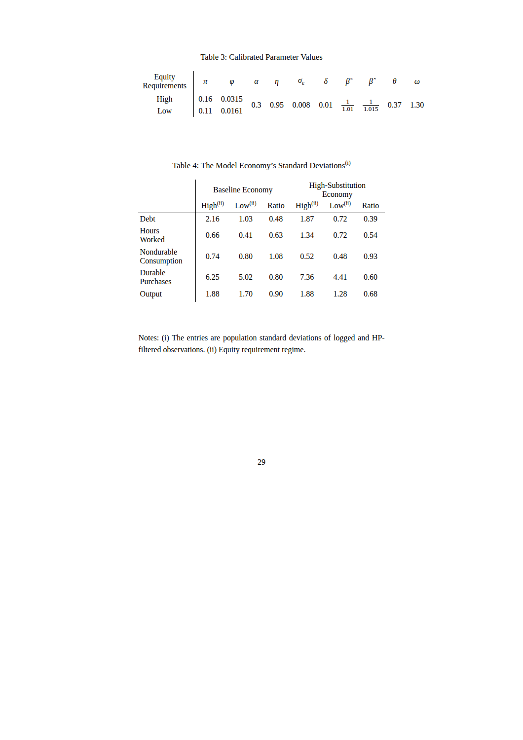Table 3: Calibrated Parameter Values
| Equity Requirements | π | φ | α | η | σ ε | δ | β̃ | β̂ | θ | ω |
| --- | --- | --- | --- | --- | --- | --- | --- | --- | --- | --- |
| High | 0.16 | 0.0315 | 0.3 | 0.95 | 0.008 | 0.01 | 1 1.01 | 1 1.015 | 0.37 | 1.30 |
| Low | 0.11 | 0.0161 |
Table 4: The Model Economy’s Standard Deviations(i)
| | Baseline Economy | High-Substitution Economy |
| | High (ii) | Low (ii) | Ratio | High (ii) | Low (ii) | Ratio |
| Debt | 2.16 | 1.03 | 0.48 | 1.87 | 0.72 | 0.39 |
| Hours Worked | 0.66 | 0.41 | 0.63 | 1.34 | 0.72 | 0.54 |
| Nondurable Consumption | 0.74 | 0.80 | 1.08 | 0.52 | 0.48 | 0.93 |
| Durable Purchases | 6.25 | 5.02 | 0.80 | 7.36 | 4.41 | 0.60 |
| Output | 1.88 | 1.70 | 0.90 | 1.88 | 1.28 | 0.68 |
Notes: (i) The entries are population standard deviations of logged and HP-filtered observations. (ii) Equity requirement regime.
29